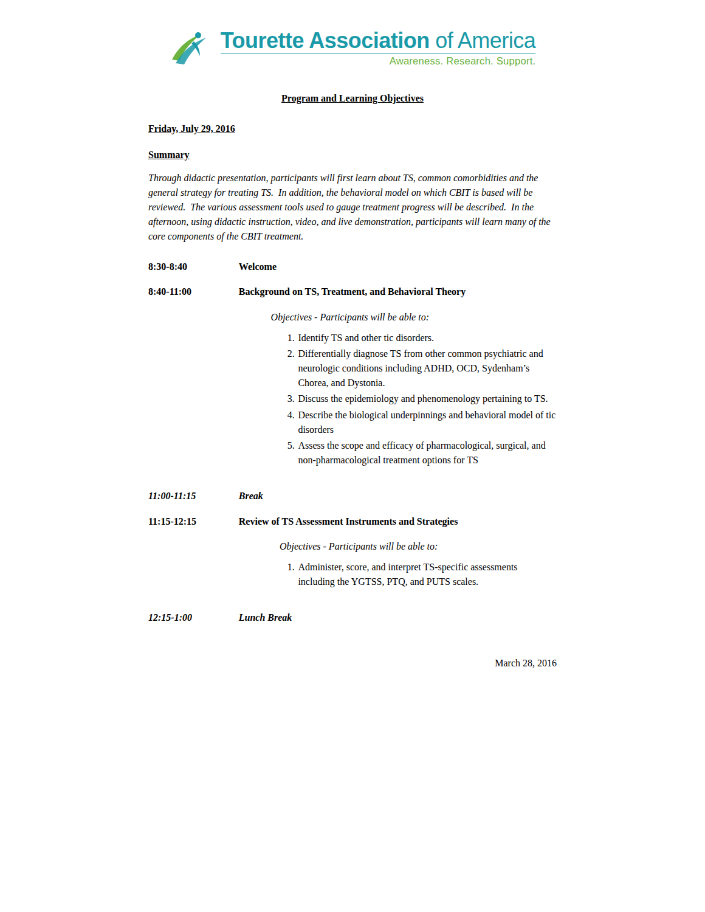Tourette Association of America
Awareness. Research. Support.
Program and Learning Objectives
Friday, July 29, 2016
Summary
Through didactic presentation, participants will first learn about TS, common comorbidities and the general strategy for treating TS. In addition, the behavioral model on which CBIT is based will be reviewed. The various assessment tools used to gauge treatment progress will be described. In the afternoon, using didactic instruction, video, and live demonstration, participants will learn many of the core components of the CBIT treatment.
8:30-8:40 Welcome
8:40-11:00 Background on TS, Treatment, and Behavioral Theory
Objectives - Participants will be able to:
Identify TS and other tic disorders.
Differentially diagnose TS from other common psychiatric and neurologic conditions including ADHD, OCD, Sydenham’s Chorea, and Dystonia.
Discuss the epidemiology and phenomenology pertaining to TS.
Describe the biological underpinnings and behavioral model of tic disorders
Assess the scope and efficacy of pharmacological, surgical, and non-pharmacological treatment options for TS
11:00-11:15 Break
11:15-12:15 Review of TS Assessment Instruments and Strategies
Objectives - Participants will be able to:
Administer, score, and interpret TS-specific assessments including the YGTSS, PTQ, and PUTS scales.
12:15-1:00 Lunch Break
March 28, 2016